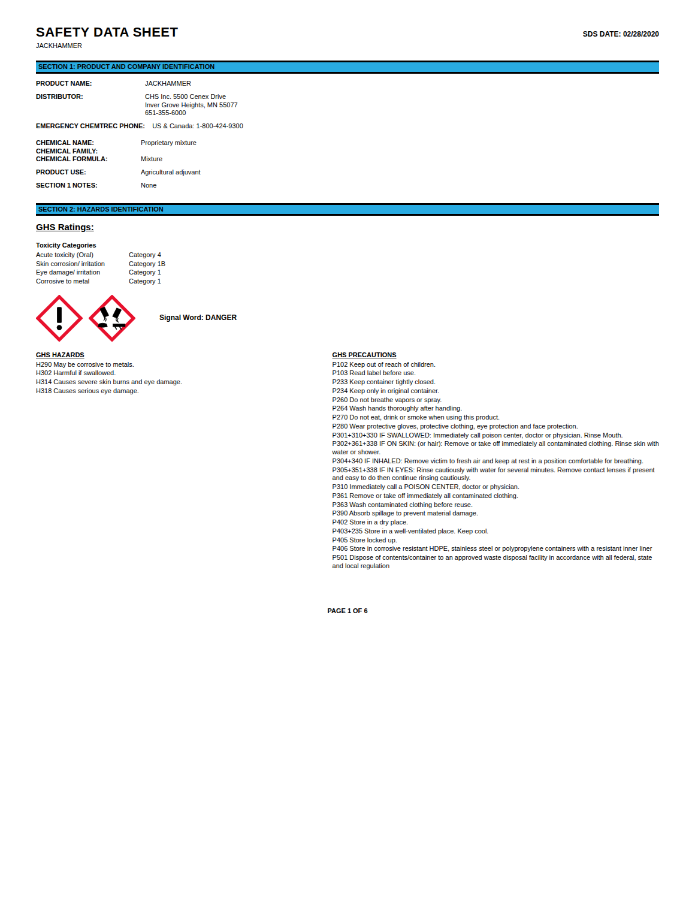SAFETY DATA SHEET
SDS DATE: 02/28/2020
JACKHAMMER
SECTION 1: PRODUCT AND COMPANY IDENTIFICATION
| PRODUCT NAME: | JACKHAMMER |
| DISTRIBUTOR: | CHS Inc. 5500 Cenex Drive Inver Grove Heights, MN 55077 651-355-6000 |
| EMERGENCY CHEMTREC PHONE: | US & Canada: 1-800-424-9300 |
| CHEMICAL NAME: | Proprietary mixture |
| CHEMICAL FAMILY: | |
| CHEMICAL FORMULA: | Mixture |
| PRODUCT USE: | Agricultural adjuvant |
| SECTION 1 NOTES: | None |
SECTION 2: HAZARDS IDENTIFICATION
GHS Ratings:
Toxicity Categories
| Acute toxicity (Oral) | Category 4 |
| Skin corrosion/ irritation | Category 1B |
| Eye damage/ irritation | Category 1 |
| Corrosive to metal | Category 1 |
Signal Word: DANGER
GHS HAZARDS
H290 May be corrosive to metals.
H302 Harmful if swallowed.
H314 Causes severe skin burns and eye damage.
H318 Causes serious eye damage.
GHS PRECAUTIONS
P102 Keep out of reach of children.
P103 Read label before use.
P233 Keep container tightly closed.
P234 Keep only in original container.
P260 Do not breathe vapors or spray.
P264 Wash hands thoroughly after handling.
P270 Do not eat, drink or smoke when using this product.
P280 Wear protective gloves, protective clothing, eye protection and face protection.
P301+310+330 IF SWALLOWED: Immediately call poison center, doctor or physician. Rinse Mouth.
P302+361+338 IF ON SKIN: (or hair): Remove or take off immediately all contaminated clothing. Rinse skin with water or shower.
P304+340 IF INHALED: Remove victim to fresh air and keep at rest in a position comfortable for breathing.
P305+351+338 IF IN EYES: Rinse cautiously with water for several minutes. Remove contact lenses if present and easy to do then continue rinsing cautiously.
P310 Immediately call a POISON CENTER, doctor or physician.
P361 Remove or take off immediately all contaminated clothing.
P363 Wash contaminated clothing before reuse.
P390 Absorb spillage to prevent material damage.
P402 Store in a dry place.
P403+235 Store in a well-ventilated place. Keep cool.
P405 Store locked up.
P406 Store in corrosive resistant HDPE, stainless steel or polypropylene containers with a resistant inner liner
P501 Dispose of contents/container to an approved waste disposal facility in accordance with all federal, state and local regulation
PAGE 1 OF 6